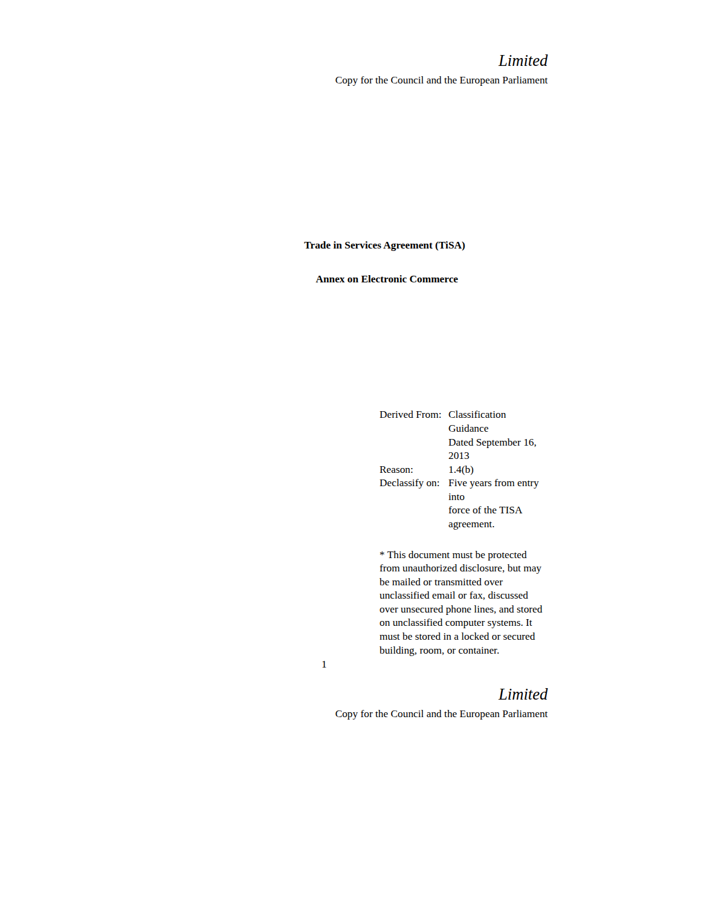Limited
Copy for the Council and the European Parliament
Trade in Services Agreement (TiSA)
Annex on Electronic Commerce
| Derived From: | Classification Guidance |
| | Dated September 16, 2013 |
| Reason: | 1.4(b) |
| Declassify on: | Five years from entry into |
| | force of the TISA agreement. |
* This document must be protected from unauthorized disclosure, but may be mailed or transmitted over unclassified email or fax, discussed over unsecured phone lines, and stored on unclassified computer systems. It must be stored in a locked or secured building, room, or container.
1
Limited
Copy for the Council and the European Parliament